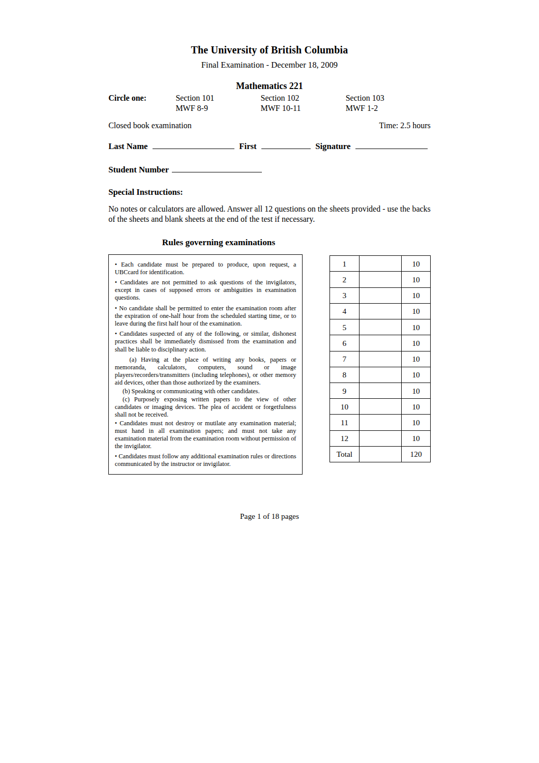The University of British Columbia
Final Examination - December 18, 2009
Mathematics 221
| Circle one: | Section 101 MWF 8-9 | Section 102 MWF 10-11 | Section 103 MWF 1-2 |
Closed book examination Time: 2.5 hours
Last Name First Signature
Student Number
Special Instructions:
No notes or calculators are allowed. Answer all 12 questions on the sheets provided - use the backs of the sheets and blank sheets at the end of the test if necessary.
Rules governing examinations
• Each candidate must be prepared to produce, upon request, a UBCcard for identification.
• Candidates are not permitted to ask questions of the invigilators, except in cases of supposed errors or ambiguities in examination questions.
• No candidate shall be permitted to enter the examination room after the expiration of one-half hour from the scheduled starting time, or to leave during the first half hour of the examination.
• Candidates suspected of any of the following, or similar, dishonest practices shall be immediately dismissed from the examination and shall be liable to disciplinary action.
(a) Having at the place of writing any books, papers or memoranda, calculators, computers, sound or image players/recorders/transmitters (including telephones), or other memory aid devices, other than those authorized by the examiners.
(b) Speaking or communicating with other candidates.
(c) Purposely exposing written papers to the view of other candidates or imaging devices. The plea of accident or forgetfulness shall not be received.
• Candidates must not destroy or mutilate any examination material; must hand in all examination papers; and must not take any examination material from the examination room without permission of the invigilator.
• Candidates must follow any additional examination rules or directions communicated by the instructor or invigilator.
| 1 | | 10 |
| 2 | | 10 |
| 3 | | 10 |
| 4 | | 10 |
| 5 | | 10 |
| 6 | | 10 |
| 7 | | 10 |
| 8 | | 10 |
| 9 | | 10 |
| 10 | | 10 |
| 11 | | 10 |
| 12 | | 10 |
| Total | | 120 |
Page 1 of 18 pages